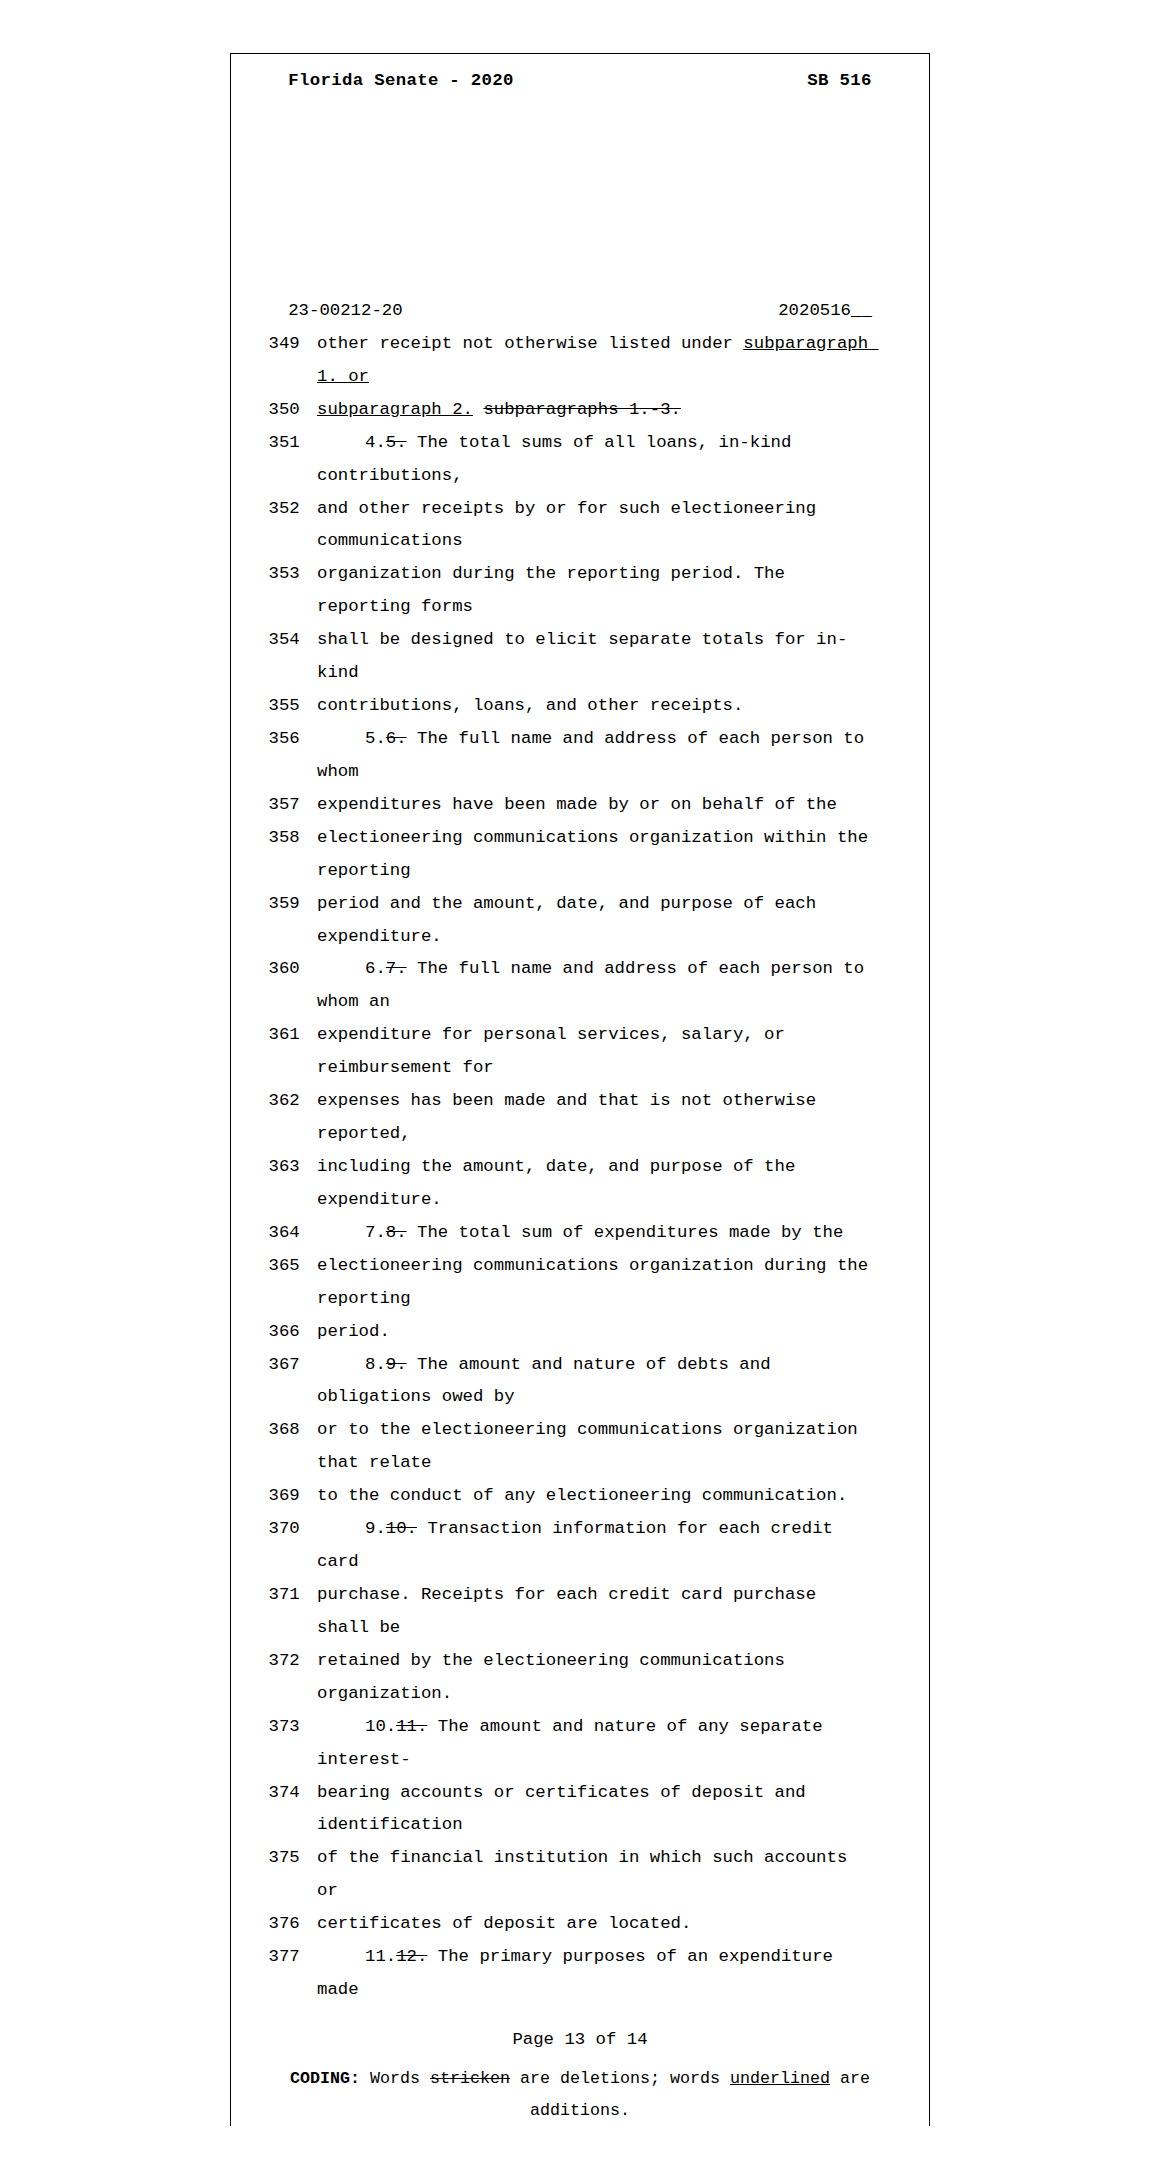Florida Senate - 2020
SB 516
23-00212-20
2020516__
349
other receipt not otherwise listed under subparagraph 1. or
350
subparagraph 2. subparagraphs 1.-3.
351
4.5. The total sums of all loans, in-kind contributions,
352
and other receipts by or for such electioneering communications
353
organization during the reporting period. The reporting forms
354
shall be designed to elicit separate totals for in-kind
355
contributions, loans, and other receipts.
356
5.6. The full name and address of each person to whom
357
expenditures have been made by or on behalf of the
358
electioneering communications organization within the reporting
359
period and the amount, date, and purpose of each expenditure.
360
6.7. The full name and address of each person to whom an
361
expenditure for personal services, salary, or reimbursement for
362
expenses has been made and that is not otherwise reported,
363
including the amount, date, and purpose of the expenditure.
364
7.8. The total sum of expenditures made by the
365
electioneering communications organization during the reporting
366
period.
367
8.9. The amount and nature of debts and obligations owed by
368
or to the electioneering communications organization that relate
369
to the conduct of any electioneering communication.
370
9.10. Transaction information for each credit card
371
purchase. Receipts for each credit card purchase shall be
372
retained by the electioneering communications organization.
373
10.11. The amount and nature of any separate interest-
374
bearing accounts or certificates of deposit and identification
375
of the financial institution in which such accounts or
376
certificates of deposit are located.
377
11.12. The primary purposes of an expenditure made
Page 13 of 14
CODING: Words stricken are deletions; words underlined are additions.